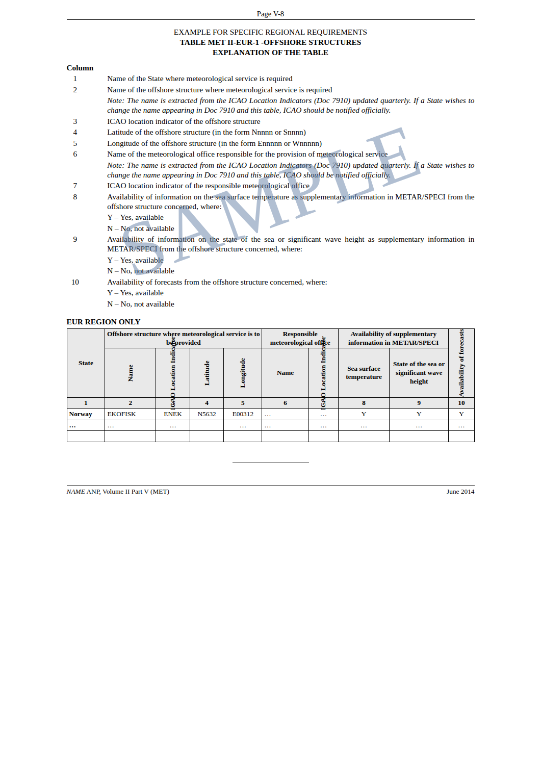Page V-8
EXAMPLE FOR SPECIFIC REGIONAL REQUIREMENTS
TABLE MET II-EUR-1 -OFFSHORE STRUCTURES
EXPLANATION OF THE TABLE
Column
1
Name of the State where meteorological service is required
2
Name of the offshore structure where meteorological service is required
Note: The name is extracted from the ICAO Location Indicators (Doc 7910) updated quarterly. If a State wishes to change the name appearing in Doc 7910 and this table, ICAO should be notified officially.
3
ICAO location indicator of the offshore structure
4
Latitude of the offshore structure (in the form Nnnnn or Snnnn)
5
Longitude of the offshore structure (in the form Ennnnn or Wnnnnn)
6
Name of the meteorological office responsible for the provision of meteorological service
Note: The name is extracted from the ICAO Location Indicators (Doc 7910) updated quarterly. If a State wishes to change the name appearing in Doc 7910 and this table, ICAO should be notified officially.
7
ICAO location indicator of the responsible meteorological office
8
Availability of information on the sea surface temperature as supplementary information in METAR/SPECI from the offshore structure concerned, where:
Y – Yes, available
N – No, not available
9
Availability of information on the state of the sea or significant wave height as supplementary information in METAR/SPECI from the offshore structure concerned, where:
Y – Yes, available
N – No, not available
10
Availability of forecasts from the offshore structure concerned, where:
Y – Yes, available
N – No, not available
EUR REGION ONLY
| State | Offshore structure where meteorological service is to be provided | Responsible meteorological office | Availability of supplementary information in METAR/SPECI | Availability of forecasts |
| --- | --- | --- | --- | --- |
| Name | ICAO Location Indicator | Latitude | Longitude | Name | ICAO Location Indicator | Sea surface temperature | State of the sea or significant wave height |
| 1 | 2 | 3 | 4 | 5 | 6 | 7 | 8 | 9 | 10 |
| Norway | EKOFISK | ENEK | N5632 | E00312 | … | … | Y | Y | Y |
| … | … | … | | … | … | … | … | … | … |
NAME ANP, Volume II Part V (MET)
June 2014
SAMPLE